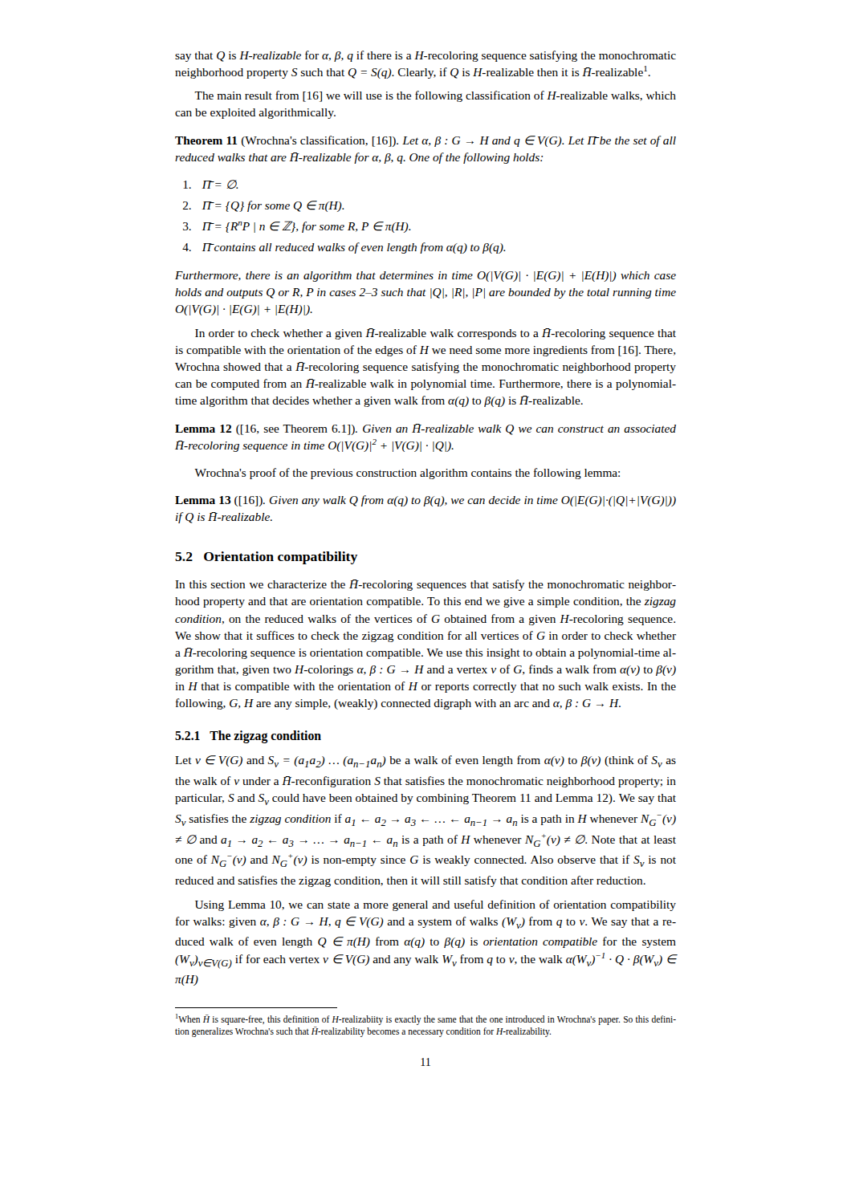say that Q is H-realizable for α, β, q if there is a H-recoloring sequence satisfying the monochromatic neighborhood property S such that Q = S(q). Clearly, if Q is H-realizable then it is H̄-realizable1.
The main result from [16] we will use is the following classification of H-realizable walks, which can be exploited algorithmically.
Theorem 11 (Wrochna's classification, [16]). Let α, β : G → H and q ∈ V(G). Let Π̄ be the set of all reduced walks that are H̄-realizable for α, β, q. One of the following holds:
Π̄ = ∅.
Π̄ = {Q} for some Q ∈ π(H).
Π̄ = {RnP | n ∈ ℤ}, for some R, P ∈ π(H).
Π̄ contains all reduced walks of even length from α(q) to β(q).
Furthermore, there is an algorithm that determines in time O(|V(G)| · |E(G)| + |E(H)|) which case holds and outputs Q or R, P in cases 2–3 such that |Q|, |R|, |P| are bounded by the total running time O(|V(G)| · |E(G)| + |E(H)|).
In order to check whether a given H̄-realizable walk corresponds to a H̄-recoloring sequence that is compatible with the orientation of the edges of H we need some more ingredients from [16]. There, Wrochna showed that a H̄-recoloring sequence satisfying the monochromatic neighborhood property can be computed from an H̄-realizable walk in polynomial time. Furthermore, there is a polynomial-time algorithm that decides whether a given walk from α(q) to β(q) is H̄-realizable.
Lemma 12 ([16, see Theorem 6.1]). Given an H̄-realizable walk Q we can construct an associated H̄-recoloring sequence in time O(|V(G)|2 + |V(G)| · |Q|).
Wrochna's proof of the previous construction algorithm contains the following lemma:
Lemma 13 ([16]). Given any walk Q from α(q) to β(q), we can decide in time O(|E(G)|·(|Q|+|V(G)|)) if Q is H̄-realizable.
5.2 Orientation compatibility
In this section we characterize the H̄-recoloring sequences that satisfy the monochromatic neighborhood property and that are orientation compatible. To this end we give a simple condition, the zigzag condition, on the reduced walks of the vertices of G obtained from a given H-recoloring sequence. We show that it suffices to check the zigzag condition for all vertices of G in order to check whether a H̄-recoloring sequence is orientation compatible. We use this insight to obtain a polynomial-time algorithm that, given two H-colorings α, β : G → H and a vertex v of G, finds a walk from α(v) to β(v) in H that is compatible with the orientation of H or reports correctly that no such walk exists. In the following, G, H are any simple, (weakly) connected digraph with an arc and α, β : G → H.
5.2.1 The zigzag condition
Let v ∈ V(G) and Sv = (a1a2) … (an−1an) be a walk of even length from α(v) to β(v) (think of Sv as the walk of v under a H̄-reconfiguration S that satisfies the monochromatic neighborhood property; in particular, S and Sv could have been obtained by combining Theorem 11 and Lemma 12). We say that Sv satisfies the zigzag condition if a1 ← a2 → a3 ← … ← an−1 → an is a path in H whenever NG−(v) ≠ ∅ and a1 → a2 ← a3 → … → an−1 ← an is a path of H whenever NG+(v) ≠ ∅. Note that at least one of NG−(v) and NG+(v) is non-empty since G is weakly connected. Also observe that if Sv is not reduced and satisfies the zigzag condition, then it will still satisfy that condition after reduction.
Using Lemma 10, we can state a more general and useful definition of orientation compatibility for walks: given α, β : G → H, q ∈ V(G) and a system of walks (Wv) from q to v. We say that a reduced walk of even length Q ∈ π(H) from α(q) to β(q) is orientation compatible for the system (Wv)v∈V(G) if for each vertex v ∈ V(G) and any walk Wv from q to v, the walk α(Wv)−1 · Q · β(Wv) ∈ π(H)
1When H̄ is square-free, this definition of H-realizabiity is exactly the same that the one introduced in Wrochna's paper. So this definition generalizes Wrochna's such that H̄-realizability becomes a necessary condition for H-realizability.
11